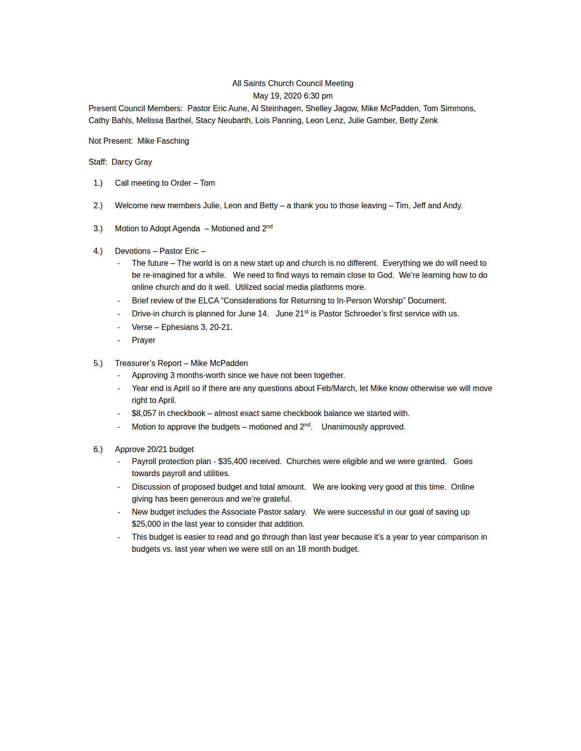All Saints Church Council Meeting
May 19, 2020 6:30 pm
Present Council Members: Pastor Eric Aune, Al Steinhagen, Shelley Jagow, Mike McPadden, Tom Simmons, Cathy Bahls, Melissa Barthel, Stacy Neubarth, Lois Panning, Leon Lenz, Julie Gamber, Betty Zenk
Not Present: Mike Fasching
Staff: Darcy Gray
Call meeting to Order – Tom
Welcome new members Julie, Leon and Betty – a thank you to those leaving – Tim, Jeff and Andy.
Motion to Adopt Agenda – Motioned and 2nd
Devotions – Pastor Eric –
The future – The world is on a new start up and church is no different. Everything we do will need to be re-imagined for a while. We need to find ways to remain close to God. We’re learning how to do online church and do it well. Utilized social media platforms more.
Brief review of the ELCA “Considerations for Returning to In-Person Worship” Document.
Drive-in church is planned for June 14. June 21st is Pastor Schroeder’s first service with us.
Verse – Ephesians 3, 20-21.
Prayer
Treasurer’s Report – Mike McPadden
Approving 3 months-worth since we have not been together.
Year end is April so if there are any questions about Feb/March, let Mike know otherwise we will move right to April.
$8,057 in checkbook – almost exact same checkbook balance we started with.
Motion to approve the budgets – motioned and 2nd. Unanimously approved.
Approve 20/21 budget
Payroll protection plan - $35,400 received. Churches were eligible and we were granted. Goes towards payroll and utilities.
Discussion of proposed budget and total amount. We are looking very good at this time. Online giving has been generous and we’re grateful.
New budget includes the Associate Pastor salary. We were successful in our goal of saving up $25,000 in the last year to consider that addition.
This budget is easier to read and go through than last year because it’s a year to year comparison in budgets vs. last year when we were still on an 18 month budget.